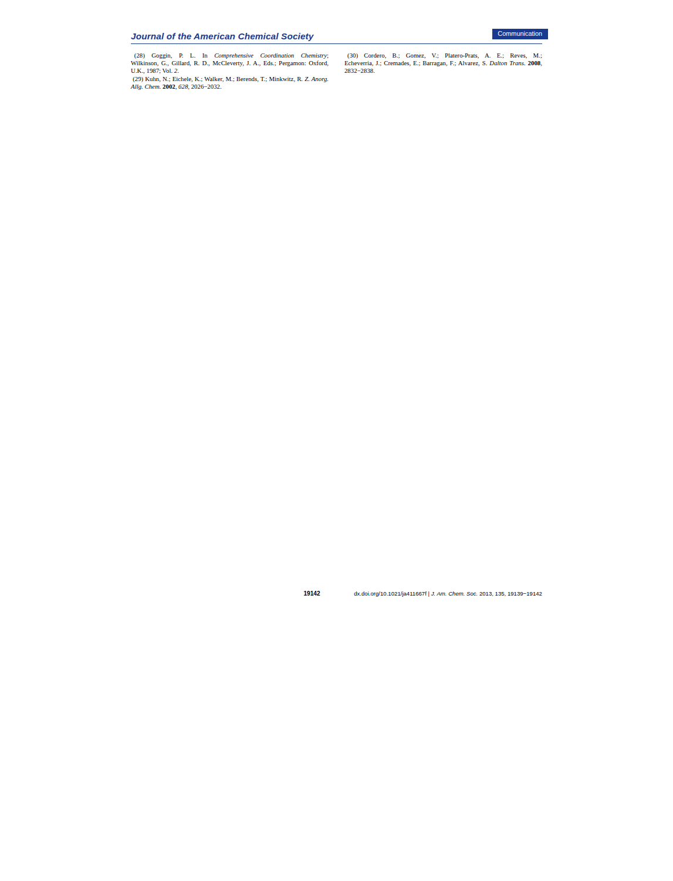Journal of the American Chemical Society
Communication
(28) Goggin, P. L. In Comprehensive Coordination Chemistry; Wilkinson, G., Gillard, R. D., McCleverty, J. A., Eds.; Pergamon: Oxford, U.K., 1987; Vol. 2.
(29) Kuhn, N.; Eichele, K.; Walker, M.; Berends, T.; Minkwitz, R. Z. Anorg. Allg. Chem. 2002, 628, 2026−2032.
(30) Cordero, B.; Gomez, V.; Platero-Prats, A. E.; Reves, M.; Echeverria, J.; Cremades, E.; Barragan, F.; Alvarez, S. Dalton Trans. 2008, 2832−2838.
19142
dx.doi.org/10.1021/ja411667f | J. Am. Chem. Soc. 2013, 135, 19139−19142